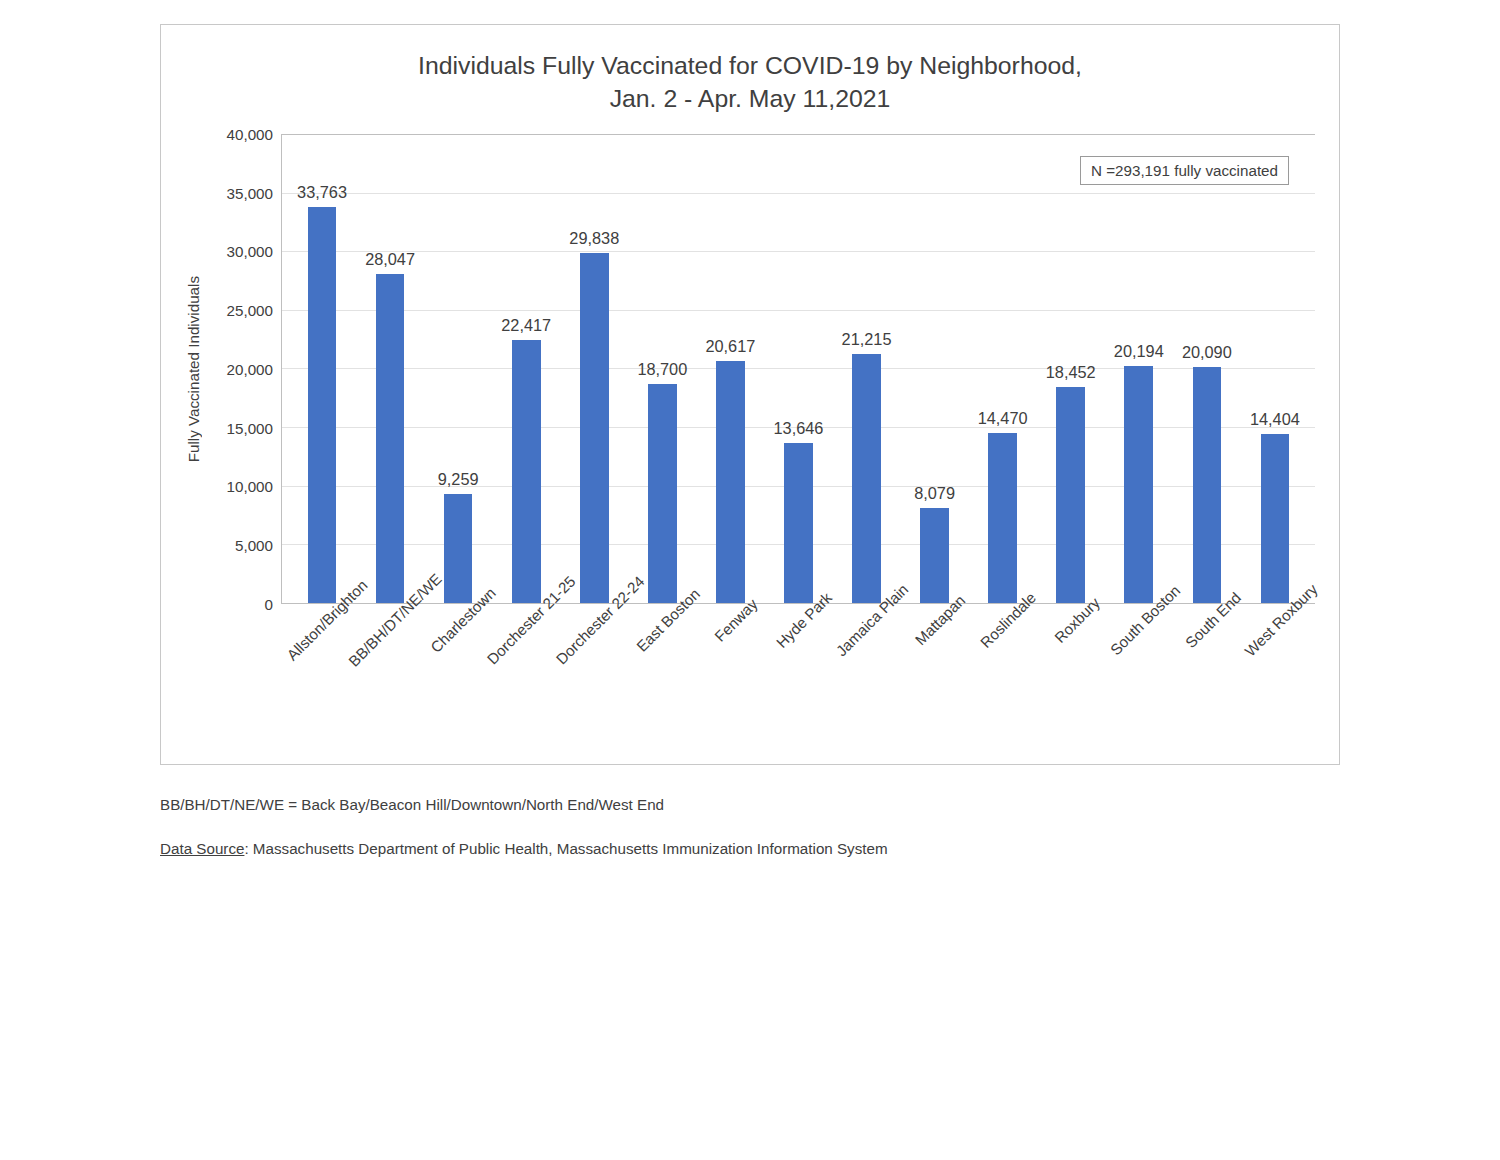Individuals Fully Vaccinated for COVID-19 by Neighborhood,
Jan. 2 - Apr. May 11,2021
Fully Vaccinated Individuals
40,000 35,000 30,000 25,000 20,000 15,000 10,000 5,000 0
N =293,191 fully vaccinated
33,763
28,047
9,259
22,417
29,838
18,700
20,617
13,646
21,215
8,079
14,470
18,452
20,194
20,090
14,404
Allston/Brighton
BB/BH/DT/NE/WE
Charlestown
Dorchester 21-25
Dorchester 22-24
East Boston
Fenway
Hyde Park
Jamaica Plain
Mattapan
Roslindale
Roxbury
South Boston
South End
West Roxbury
BB/BH/DT/NE/WE = Back Bay/Beacon Hill/Downtown/North End/West End
Data Source: Massachusetts Department of Public Health, Massachusetts Immunization Information System